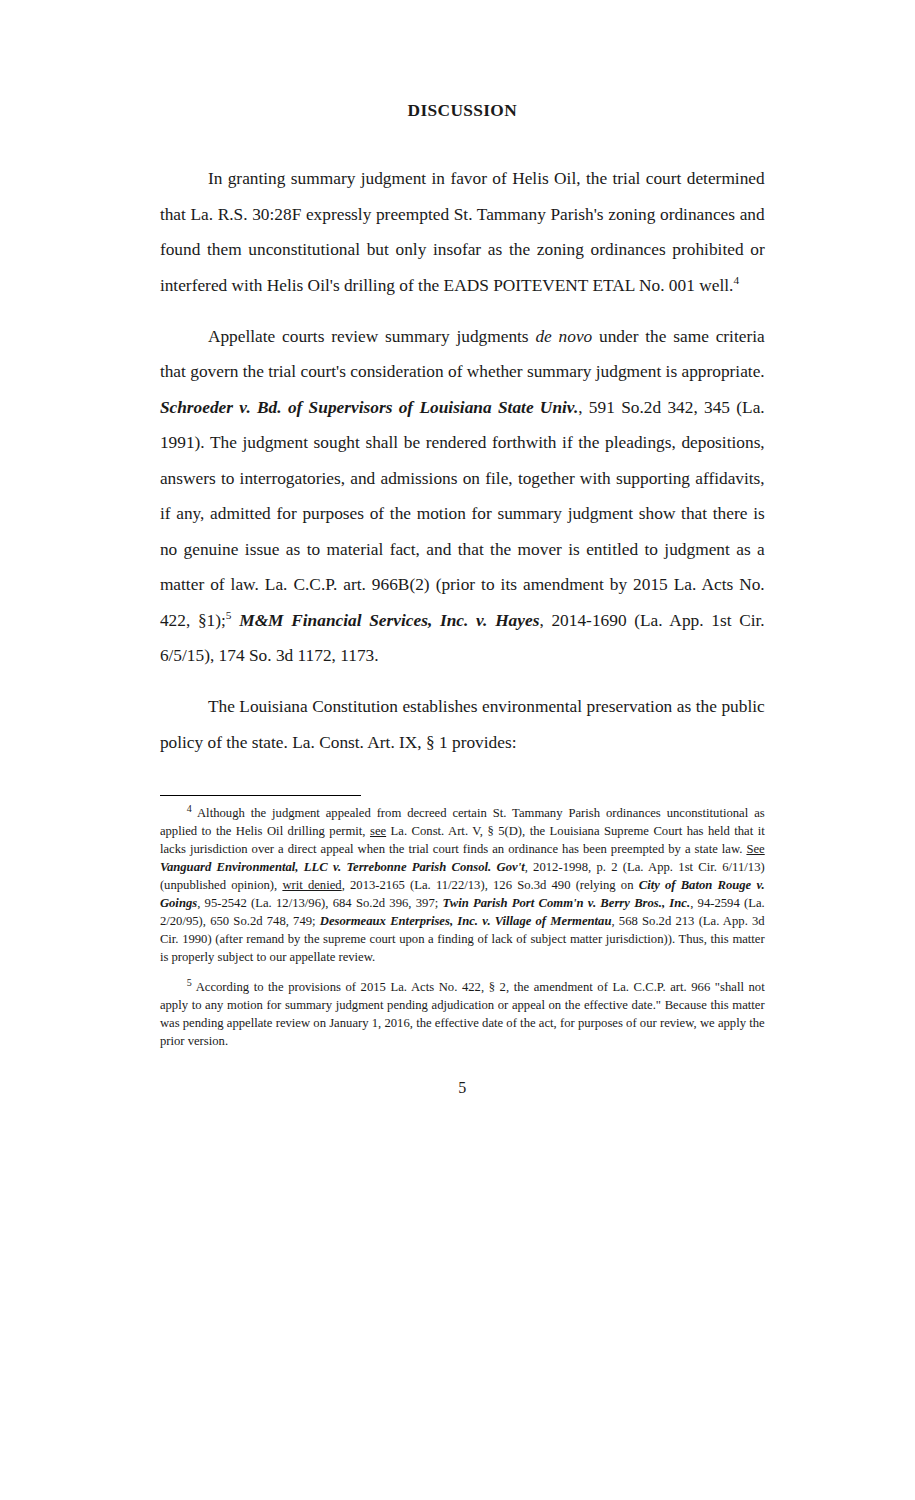DISCUSSION
In granting summary judgment in favor of Helis Oil, the trial court determined that La. R.S. 30:28F expressly preempted St. Tammany Parish's zoning ordinances and found them unconstitutional but only insofar as the zoning ordinances prohibited or interfered with Helis Oil's drilling of the EADS POITEVENT ETAL No. 001 well.4
Appellate courts review summary judgments de novo under the same criteria that govern the trial court's consideration of whether summary judgment is appropriate. Schroeder v. Bd. of Supervisors of Louisiana State Univ., 591 So.2d 342, 345 (La. 1991). The judgment sought shall be rendered forthwith if the pleadings, depositions, answers to interrogatories, and admissions on file, together with supporting affidavits, if any, admitted for purposes of the motion for summary judgment show that there is no genuine issue as to material fact, and that the mover is entitled to judgment as a matter of law. La. C.C.P. art. 966B(2) (prior to its amendment by 2015 La. Acts No. 422, §1);5 M&M Financial Services, Inc. v. Hayes, 2014-1690 (La. App. 1st Cir. 6/5/15), 174 So. 3d 1172, 1173.
The Louisiana Constitution establishes environmental preservation as the public policy of the state. La. Const. Art. IX, § 1 provides:
4 Although the judgment appealed from decreed certain St. Tammany Parish ordinances unconstitutional as applied to the Helis Oil drilling permit, see La. Const. Art. V, § 5(D), the Louisiana Supreme Court has held that it lacks jurisdiction over a direct appeal when the trial court finds an ordinance has been preempted by a state law. See Vanguard Environmental, LLC v. Terrebonne Parish Consol. Gov't, 2012-1998, p. 2 (La. App. 1st Cir. 6/11/13) (unpublished opinion), writ denied, 2013-2165 (La. 11/22/13), 126 So.3d 490 (relying on City of Baton Rouge v. Goings, 95-2542 (La. 12/13/96), 684 So.2d 396, 397; Twin Parish Port Comm'n v. Berry Bros., Inc., 94-2594 (La. 2/20/95), 650 So.2d 748, 749; Desormeaux Enterprises, Inc. v. Village of Mermentau, 568 So.2d 213 (La. App. 3d Cir. 1990) (after remand by the supreme court upon a finding of lack of subject matter jurisdiction)). Thus, this matter is properly subject to our appellate review.
5 According to the provisions of 2015 La. Acts No. 422, § 2, the amendment of La. C.C.P. art. 966 "shall not apply to any motion for summary judgment pending adjudication or appeal on the effective date." Because this matter was pending appellate review on January 1, 2016, the effective date of the act, for purposes of our review, we apply the prior version.
5